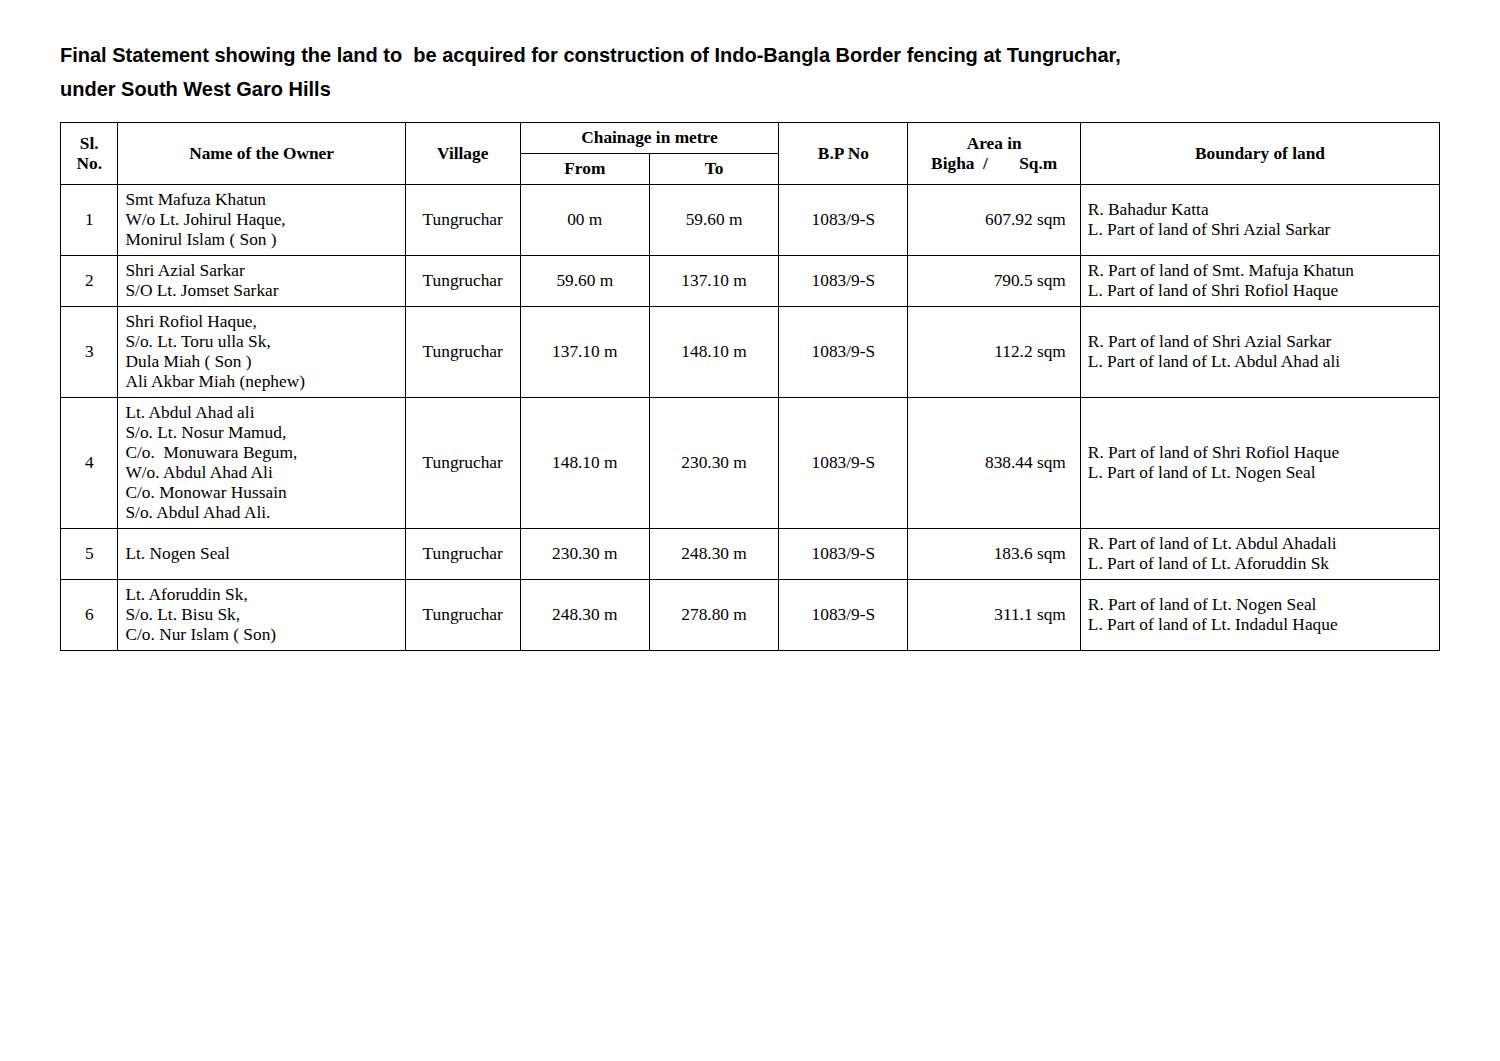Final Statement showing the land to be acquired for construction of Indo-Bangla Border fencing at Tungruchar,
under South West Garo Hills
| Sl. No. | Name of the Owner | Village | Chainage in metre | B.P No | Area in Bigha / Sq.m | Boundary of land |
| --- | --- | --- | --- | --- | --- | --- |
| From | To |
| 1 | Smt Mafuza Khatun W/o Lt. Johirul Haque, Monirul Islam ( Son ) | Tungruchar | 00 m | 59.60 m | 1083/9-S | 607.92 sqm | R. Bahadur Katta L. Part of land of Shri Azial Sarkar |
| 2 | Shri Azial Sarkar S/O Lt. Jomset Sarkar | Tungruchar | 59.60 m | 137.10 m | 1083/9-S | 790.5 sqm | R. Part of land of Smt. Mafuja Khatun L. Part of land of Shri Rofiol Haque |
| 3 | Shri Rofiol Haque, S/o. Lt. Toru ulla Sk, Dula Miah ( Son ) Ali Akbar Miah (nephew) | Tungruchar | 137.10 m | 148.10 m | 1083/9-S | 112.2 sqm | R. Part of land of Shri Azial Sarkar L. Part of land of Lt. Abdul Ahad ali |
| 4 | Lt. Abdul Ahad ali S/o. Lt. Nosur Mamud, C/o. Monuwara Begum, W/o. Abdul Ahad Ali C/o. Monowar Hussain S/o. Abdul Ahad Ali. | Tungruchar | 148.10 m | 230.30 m | 1083/9-S | 838.44 sqm | R. Part of land of Shri Rofiol Haque L. Part of land of Lt. Nogen Seal |
| 5 | Lt. Nogen Seal | Tungruchar | 230.30 m | 248.30 m | 1083/9-S | 183.6 sqm | R. Part of land of Lt. Abdul Ahadali L. Part of land of Lt. Aforuddin Sk |
| 6 | Lt. Aforuddin Sk, S/o. Lt. Bisu Sk, C/o. Nur Islam ( Son) | Tungruchar | 248.30 m | 278.80 m | 1083/9-S | 311.1 sqm | R. Part of land of Lt. Nogen Seal L. Part of land of Lt. Indadul Haque |